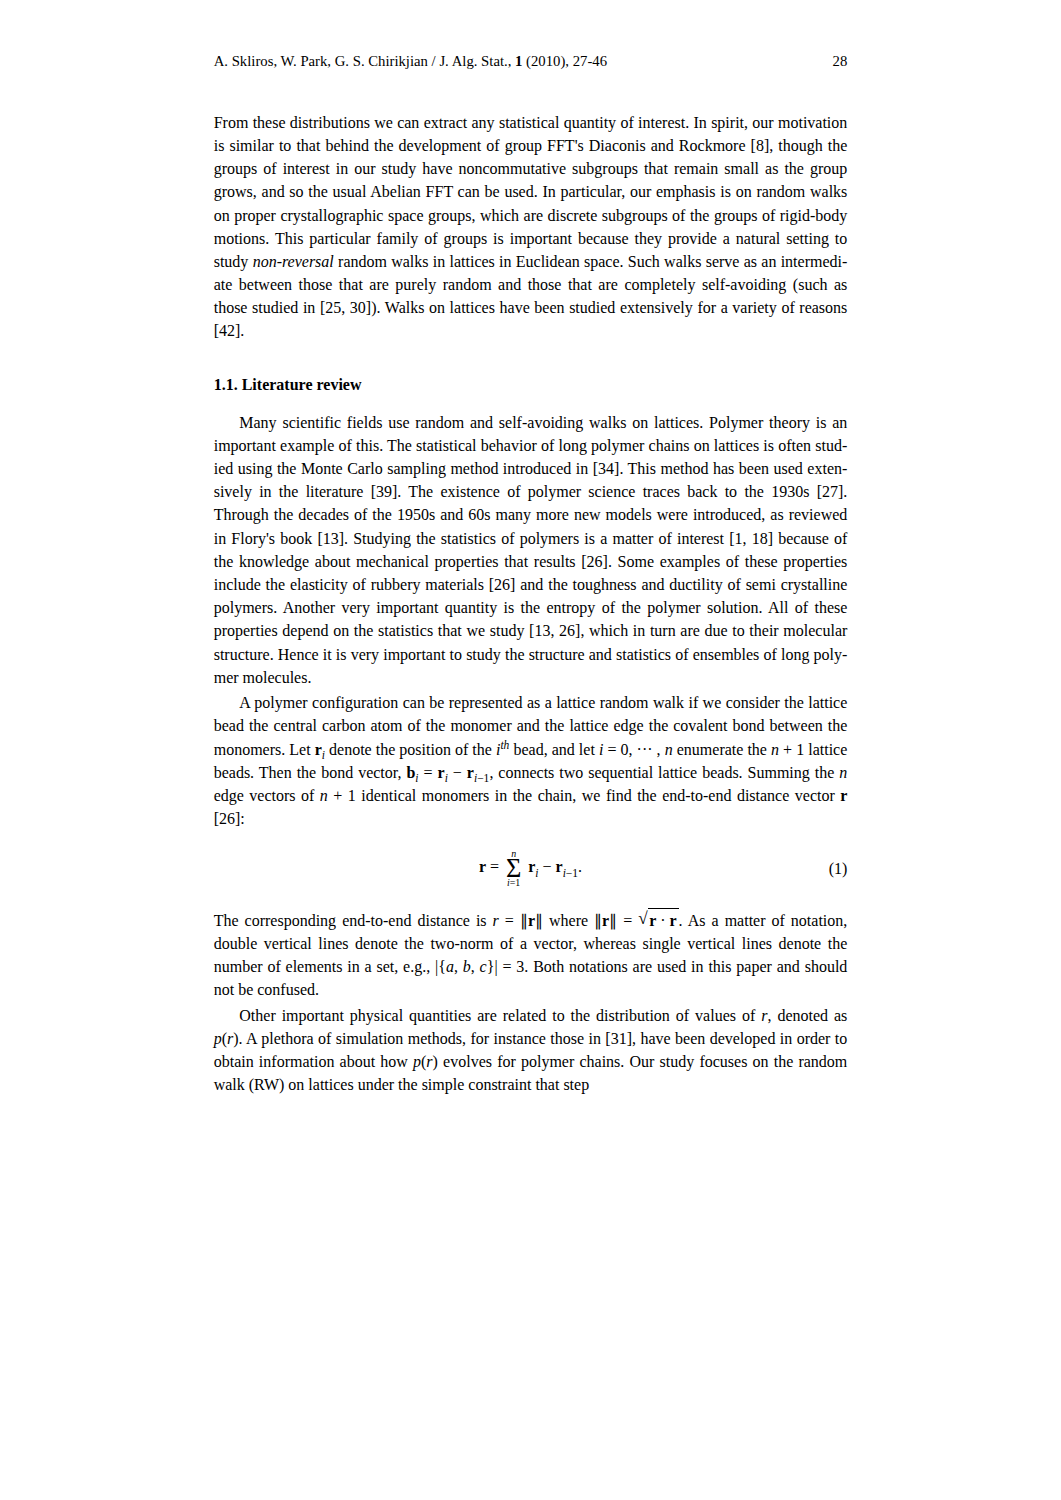A. Skliros, W. Park, G. S. Chirikjian / J. Alg. Stat., 1 (2010), 27-46 28
From these distributions we can extract any statistical quantity of interest. In spirit, our motivation is similar to that behind the development of group FFT's Diaconis and Rockmore [8], though the groups of interest in our study have noncommutative subgroups that remain small as the group grows, and so the usual Abelian FFT can be used. In particular, our emphasis is on random walks on proper crystallographic space groups, which are discrete subgroups of the groups of rigid-body motions. This particular family of groups is important because they provide a natural setting to study non-reversal random walks in lattices in Euclidean space. Such walks serve as an intermediate between those that are purely random and those that are completely self-avoiding (such as those studied in [25, 30]). Walks on lattices have been studied extensively for a variety of reasons [42].
1.1. Literature review
Many scientific fields use random and self-avoiding walks on lattices. Polymer theory is an important example of this. The statistical behavior of long polymer chains on lattices is often studied using the Monte Carlo sampling method introduced in [34]. This method has been used extensively in the literature [39]. The existence of polymer science traces back to the 1930s [27]. Through the decades of the 1950s and 60s many more new models were introduced, as reviewed in Flory's book [13]. Studying the statistics of polymers is a matter of interest [1, 18] because of the knowledge about mechanical properties that results [26]. Some examples of these properties include the elasticity of rubbery materials [26] and the toughness and ductility of semi crystalline polymers. Another very important quantity is the entropy of the polymer solution. All of these properties depend on the statistics that we study [13, 26], which in turn are due to their molecular structure. Hence it is very important to study the structure and statistics of ensembles of long polymer molecules.
A polymer configuration can be represented as a lattice random walk if we consider the lattice bead the central carbon atom of the monomer and the lattice edge the covalent bond between the monomers. Let ri denote the position of the ith bead, and let i = 0, ··· , n enumerate the n + 1 lattice beads. Then the bond vector, bi = ri − ri−1, connects two sequential lattice beads. Summing the n edge vectors of n + 1 identical monomers in the chain, we find the end-to-end distance vector r [26]:
r = n Σ i=1 ri − ri−1. (1)
The corresponding end-to-end distance is r = ∥r∥ where ∥r∥ = r · r. As a matter of notation, double vertical lines denote the two-norm of a vector, whereas single vertical lines denote the number of elements in a set, e.g., |{a, b, c}| = 3. Both notations are used in this paper and should not be confused.
Other important physical quantities are related to the distribution of values of r, denoted as p(r). A plethora of simulation methods, for instance those in [31], have been developed in order to obtain information about how p(r) evolves for polymer chains. Our study focuses on the random walk (RW) on lattices under the simple constraint that step